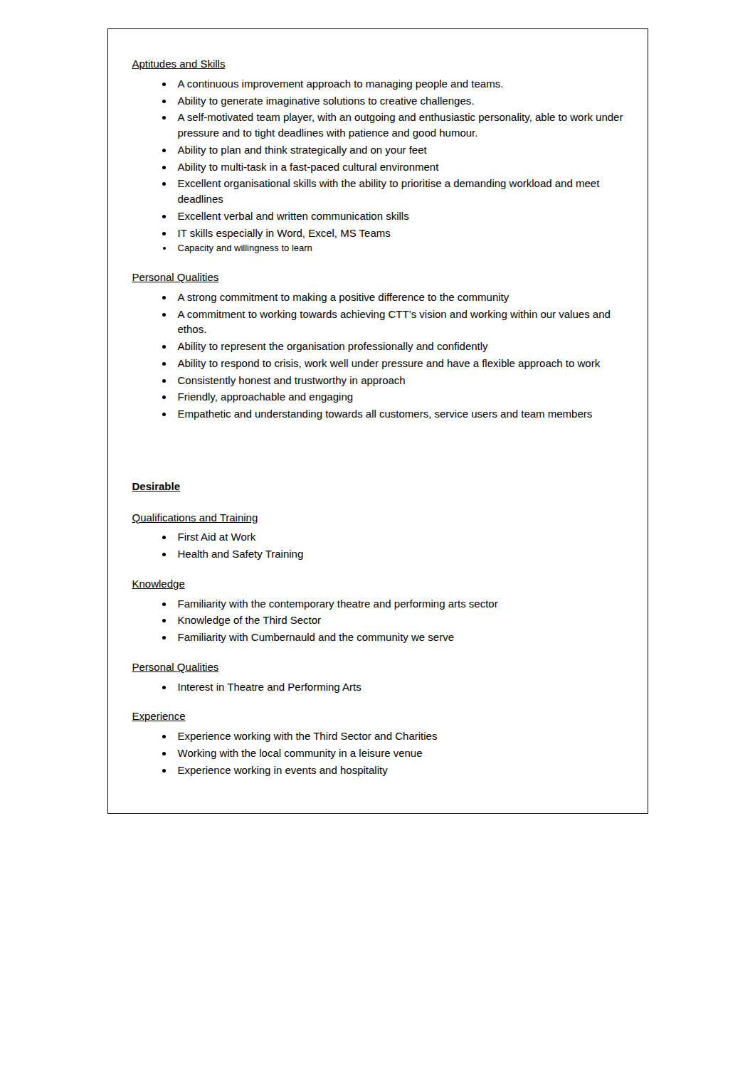Aptitudes and Skills
A continuous improvement approach to managing people and teams.
Ability to generate imaginative solutions to creative challenges.
A self-motivated team player, with an outgoing and enthusiastic personality, able to work under pressure and to tight deadlines with patience and good humour.
Ability to plan and think strategically and on your feet
Ability to multi-task in a fast-paced cultural environment
Excellent organisational skills with the ability to prioritise a demanding workload and meet deadlines
Excellent verbal and written communication skills
IT skills especially in Word, Excel, MS Teams
Capacity and willingness to learn
Personal Qualities
A strong commitment to making a positive difference to the community
A commitment to working towards achieving CTT’s vision and working within our values and ethos.
Ability to represent the organisation professionally and confidently
Ability to respond to crisis, work well under pressure and have a flexible approach to work
Consistently honest and trustworthy in approach
Friendly, approachable and engaging
Empathetic and understanding towards all customers, service users and team members
Desirable
Qualifications and Training
First Aid at Work
Health and Safety Training
Knowledge
Familiarity with the contemporary theatre and performing arts sector
Knowledge of the Third Sector
Familiarity with Cumbernauld and the community we serve
Personal Qualities
Interest in Theatre and Performing Arts
Experience
Experience working with the Third Sector and Charities
Working with the local community in a leisure venue
Experience working in events and hospitality